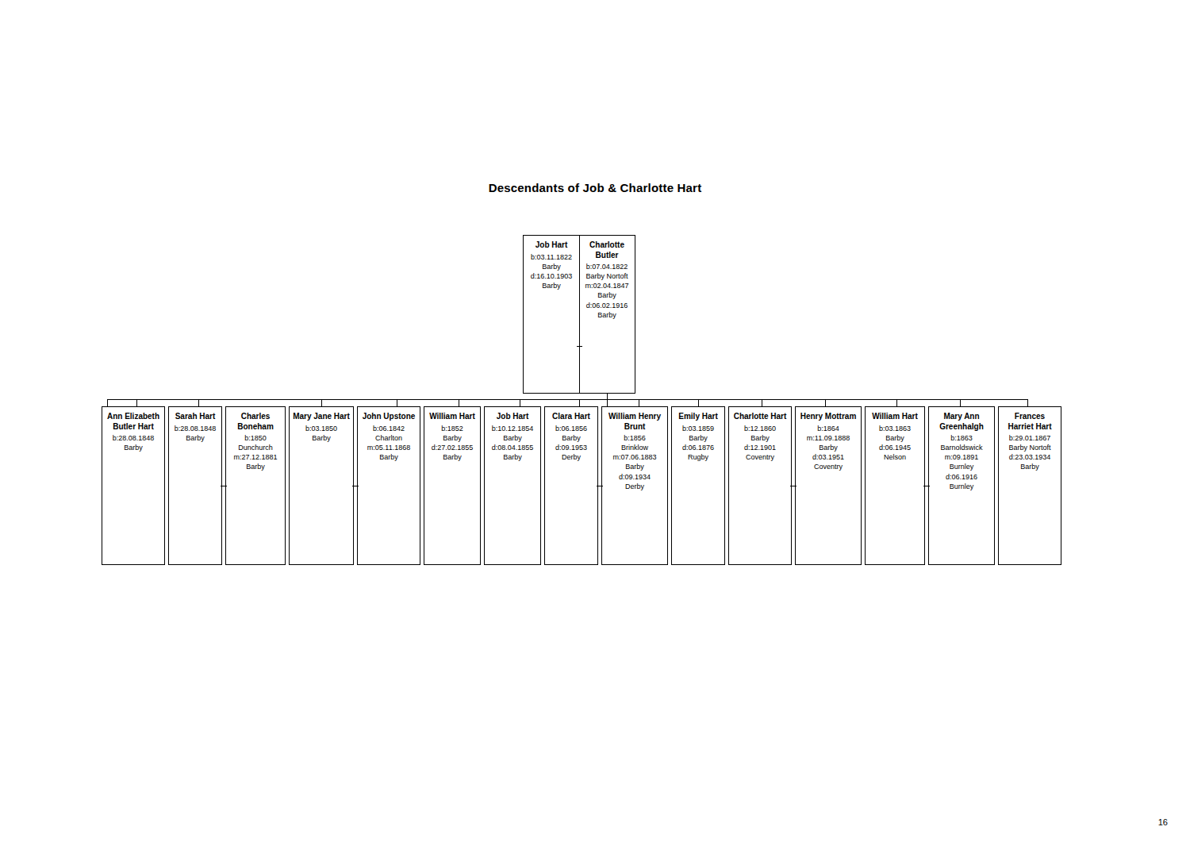Descendants of Job & Charlotte Hart
Job Hart
b:03.11.1822
Barby
d:16.10.1903
Barby
Charlotte
Butler
b:07.04.1822
Barby Nortoft
m:02.04.1847
Barby
d:06.02.1916
Barby
Ann Elizabeth
Butler Hart
b:28.08.1848
Barby
Sarah Hart
b:28.08.1848
Barby
Charles
Boneham
b:1850
Dunchurch
m:27.12.1881
Barby
Mary Jane Hart
b:03.1850
Barby
John Upstone
b:06.1842
Charlton
m:05.11.1868
Barby
William Hart
b:1852
Barby
d:27.02.1855
Barby
Job Hart
b:10.12.1854
Barby
d:08.04.1855
Barby
Clara Hart
b:06.1856
Barby
d:09.1953
Derby
William Henry
Brunt
b:1856
Brinklow
m:07.06.1883
Barby
d:09.1934
Derby
Emily Hart
b:03.1859
Barby
d:06.1876
Rugby
Charlotte Hart
b:12.1860
Barby
d:12.1901
Coventry
Henry Mottram
b:1864
m:11.09.1888
Barby
d:03.1951
Coventry
William Hart
b:03.1863
Barby
d:06.1945
Nelson
Mary Ann
Greenhalgh
b:1863
Barnoldswick
m:09.1891
Burnley
d:06.1916
Burnley
Frances
Harriet Hart
b:29.01.1867
Barby Nortoft
d:23.03.1934
Barby
16